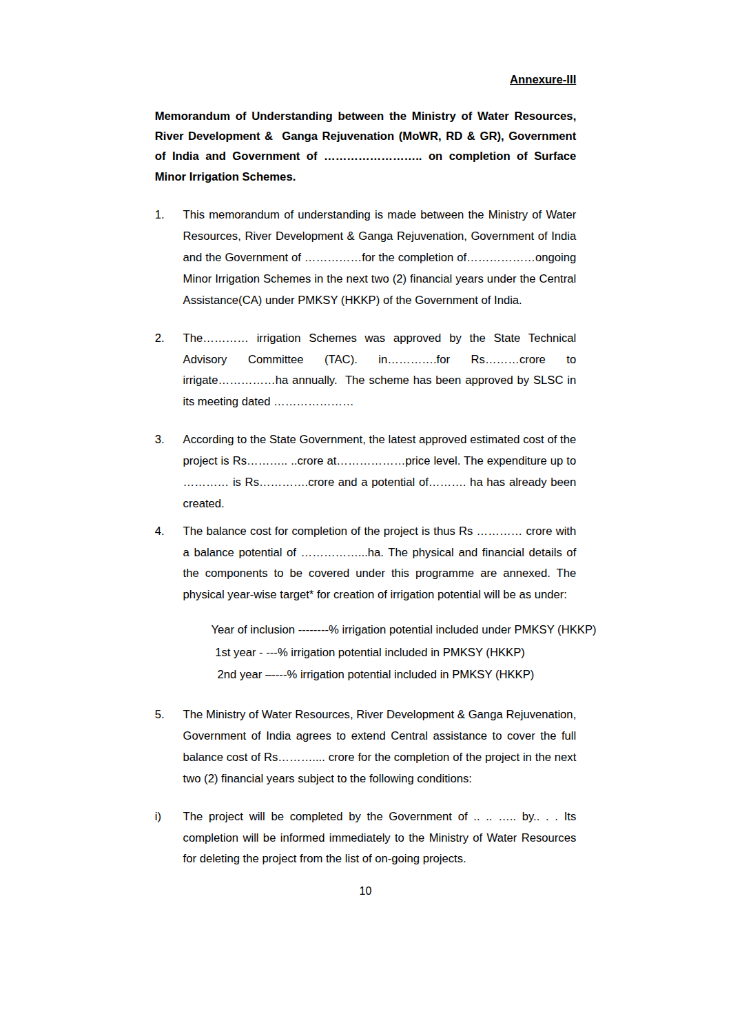Annexure-III
Memorandum of Understanding between the Ministry of Water Resources, River Development & Ganga Rejuvenation (MoWR, RD & GR), Government of India and Government of …………………….. on completion of Surface Minor Irrigation Schemes.
This memorandum of understanding is made between the Ministry of Water Resources, River Development & Ganga Rejuvenation, Government of India and the Government of ……………for the completion of………………ongoing Minor Irrigation Schemes in the next two (2) financial years under the Central Assistance(CA) under PMKSY (HKKP) of the Government of India.
The………… irrigation Schemes was approved by the State Technical Advisory Committee (TAC). in………….for Rs………crore to irrigate……………ha annually. The scheme has been approved by SLSC in its meeting dated …………………
According to the State Government, the latest approved estimated cost of the project is Rs……….. ..crore at………………price level. The expenditure up to ………… is Rs………….crore and a potential of………. ha has already been created.
The balance cost for completion of the project is thus Rs ………… crore with a balance potential of ……………...ha. The physical and financial details of the components to be covered under this programme are annexed. The physical year-wise target* for creation of irrigation potential will be as under:
Year of inclusion --------% irrigation potential included under PMKSY (HKKP)
1st year - ---% irrigation potential included in PMKSY (HKKP)
2nd year –----% irrigation potential included in PMKSY (HKKP)
The Ministry of Water Resources, River Development & Ganga Rejuvenation, Government of India agrees to extend Central assistance to cover the full balance cost of Rs……….... crore for the completion of the project in the next two (2) financial years subject to the following conditions:
i) The project will be completed by the Government of .. .. ….. by.. . . Its completion will be informed immediately to the Ministry of Water Resources for deleting the project from the list of on-going projects.
10